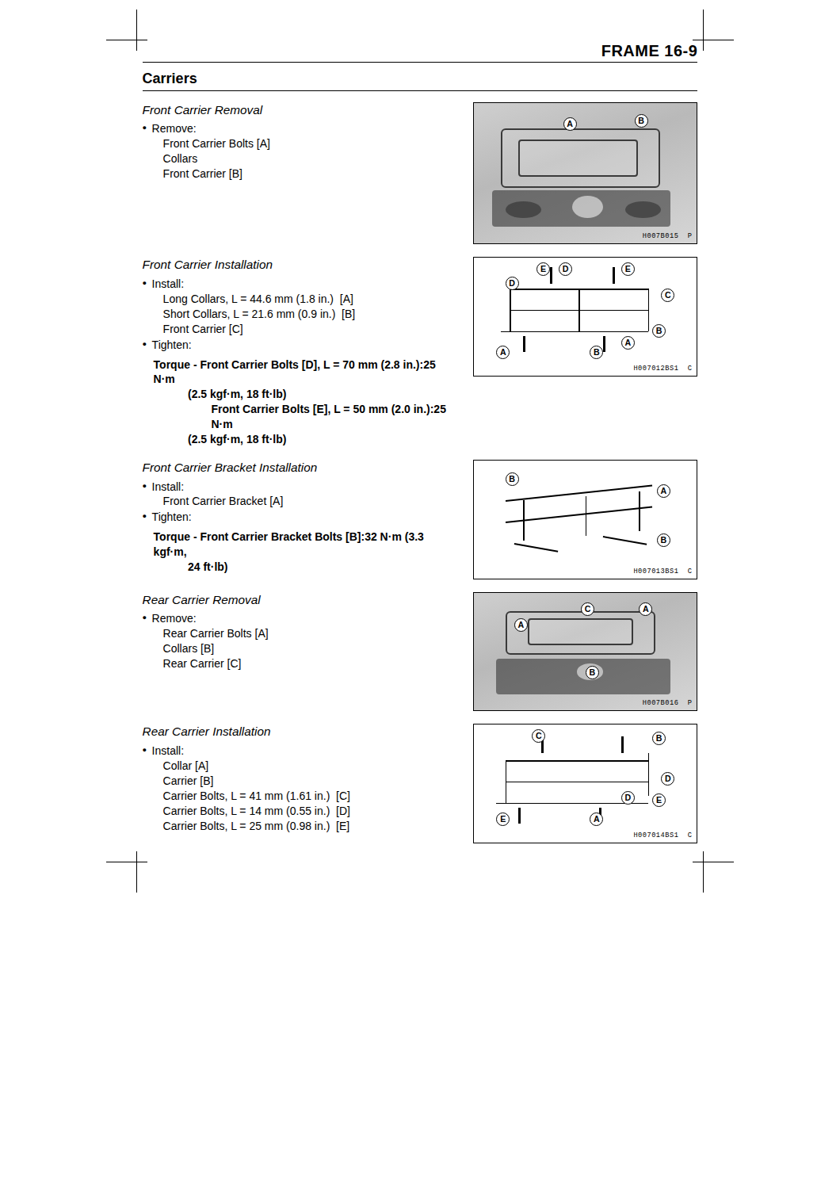FRAME 16-9
Carriers
Front Carrier Removal
Remove:
Front Carrier Bolts [A]
Collars
Front Carrier [B]
A B H007B015 P
Front Carrier Installation
Install:
Long Collars, L = 44.6 mm (1.8 in.) [A]
Short Collars, L = 21.6 mm (0.9 in.) [B]
Front Carrier [C]
Tighten:
Torque - Front Carrier Bolts [D], L = 70 mm (2.8 in.):25 N·m (2.5 kgf·m, 18 ft·lb) Front Carrier Bolts [E], L = 50 mm (2.0 in.):25 N·m (2.5 kgf·m, 18 ft·lb)
E D E D C B A B A H007012BS1 C
Front Carrier Bracket Installation
Install:
Front Carrier Bracket [A]
Tighten:
Torque - Front Carrier Bracket Bolts [B]:32 N·m (3.3 kgf·m, 24 ft·lb)
B A B H007013BS1 C
Rear Carrier Removal
Remove:
Rear Carrier Bolts [A]
Collars [B]
Rear Carrier [C]
C A A B H007B016 P
Rear Carrier Installation
Install:
Collar [A]
Carrier [B]
Carrier Bolts, L = 41 mm (1.61 in.) [C]
Carrier Bolts, L = 14 mm (0.55 in.) [D]
Carrier Bolts, L = 25 mm (0.98 in.) [E]
C B D D E A E H007014BS1 C